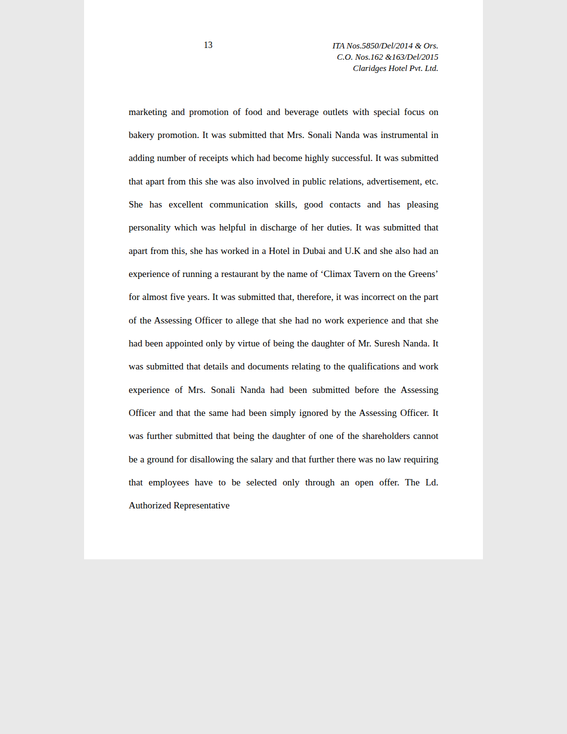13
ITA Nos.5850/Del/2014 & Ors.
C.O. Nos.162 &163/Del/2015
Claridges Hotel Pvt. Ltd.
marketing and promotion of food and beverage outlets with special focus on bakery promotion. It was submitted that Mrs. Sonali Nanda was instrumental in adding number of receipts which had become highly successful. It was submitted that apart from this she was also involved in public relations, advertisement, etc. She has excellent communication skills, good contacts and has pleasing personality which was helpful in discharge of her duties. It was submitted that apart from this, she has worked in a Hotel in Dubai and U.K and she also had an experience of running a restaurant by the name of ‘Climax Tavern on the Greens’ for almost five years. It was submitted that, therefore, it was incorrect on the part of the Assessing Officer to allege that she had no work experience and that she had been appointed only by virtue of being the daughter of Mr. Suresh Nanda. It was submitted that details and documents relating to the qualifications and work experience of Mrs. Sonali Nanda had been submitted before the Assessing Officer and that the same had been simply ignored by the Assessing Officer. It was further submitted that being the daughter of one of the shareholders cannot be a ground for disallowing the salary and that further there was no law requiring that employees have to be selected only through an open offer. The Ld. Authorized Representative